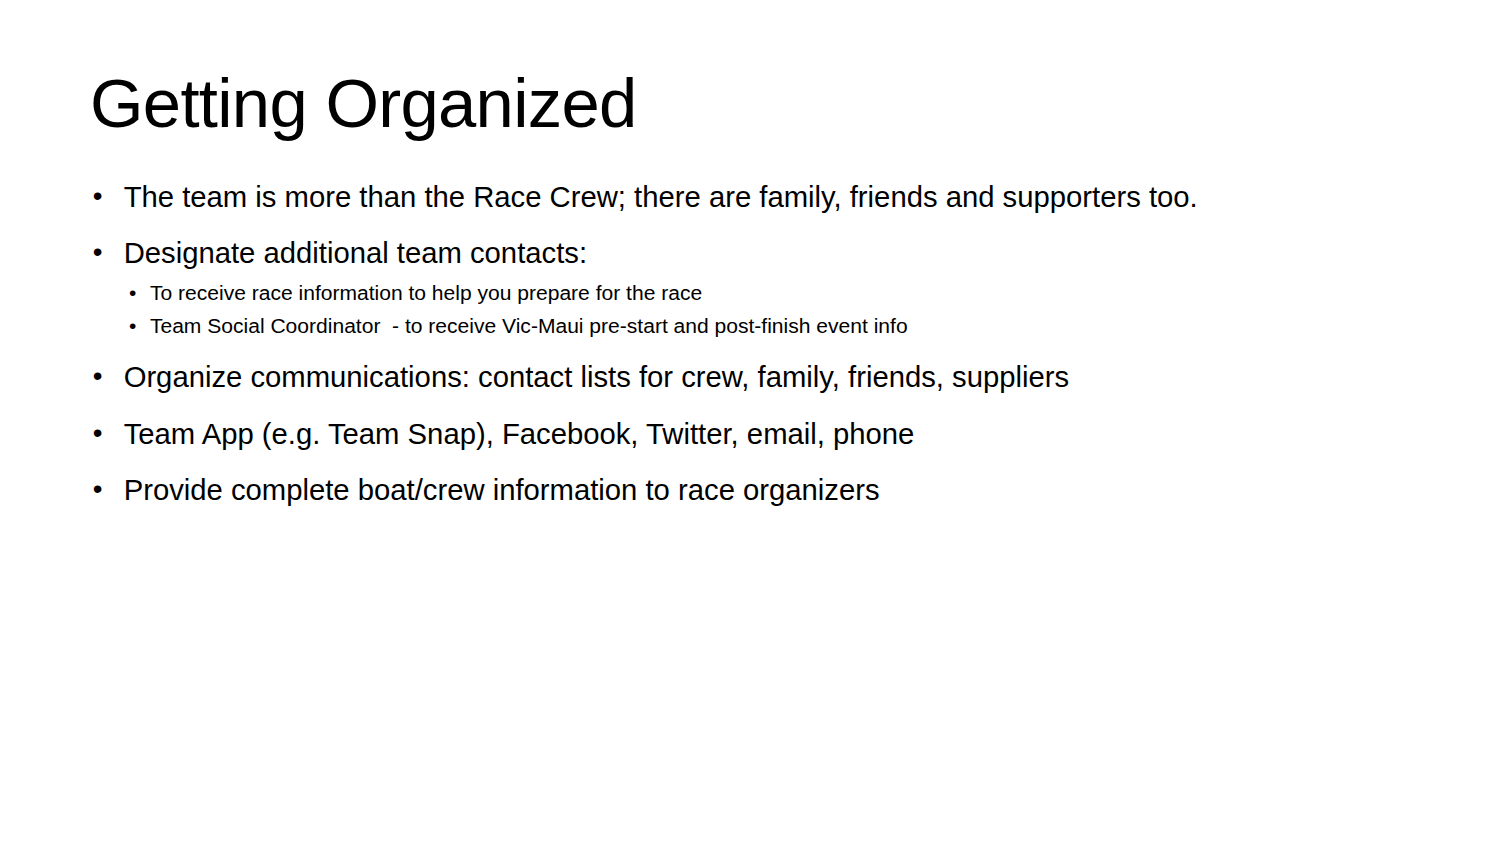Getting Organized
The team is more than the Race Crew; there are family, friends and supporters too.
Designate additional team contacts:
To receive race information to help you prepare for the race
Team Social Coordinator - to receive Vic-Maui pre-start and post-finish event info
Organize communications: contact lists for crew, family, friends, suppliers
Team App (e.g. Team Snap), Facebook, Twitter, email, phone
Provide complete boat/crew information to race organizers